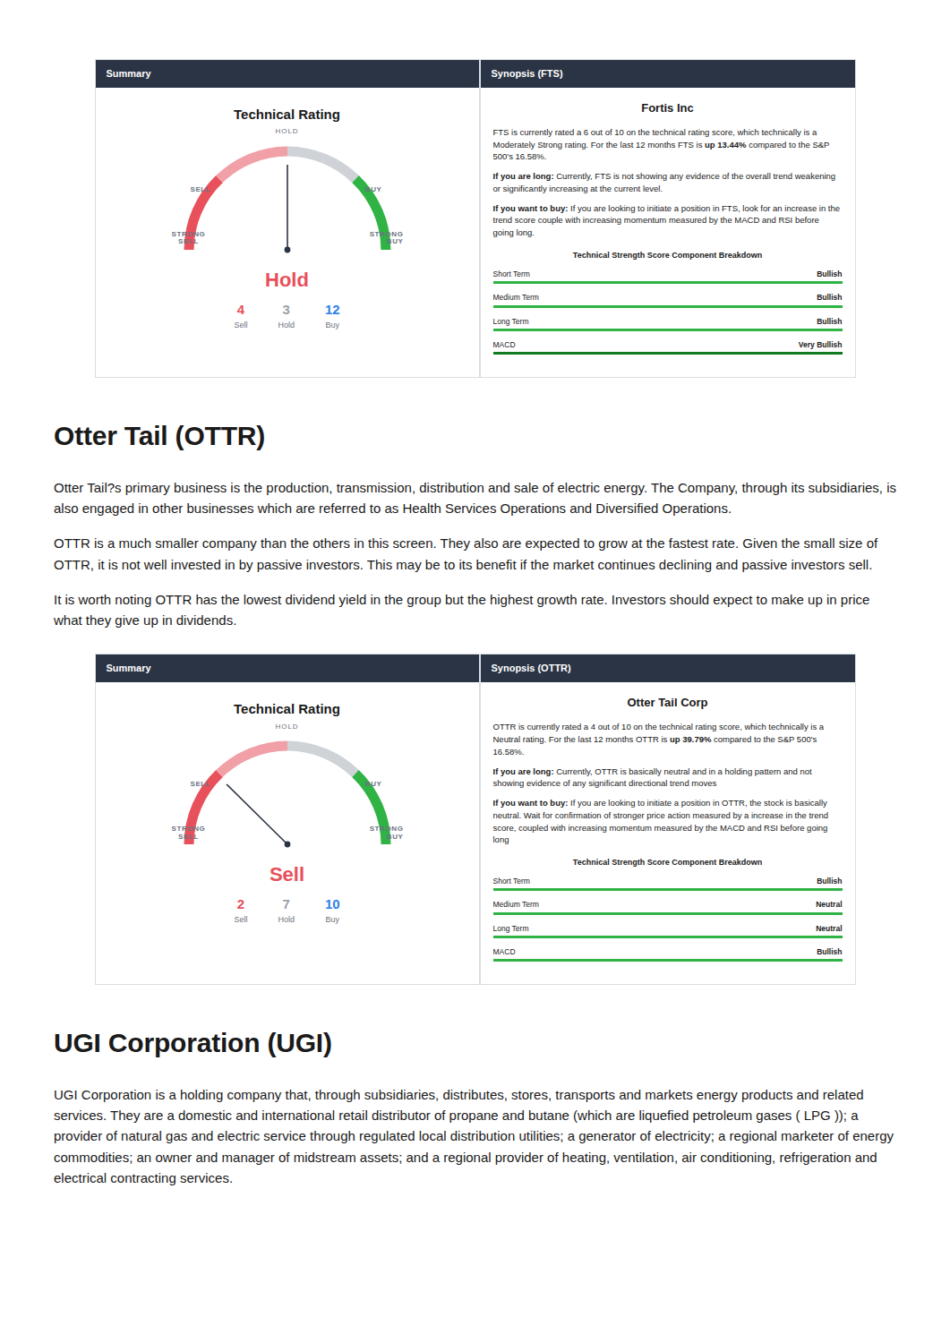Summary
Technical Rating
HOLD
SELL BUY STRONG
SELL STRONG
BUY
Hold
4 Sell
3 Hold
12 Buy
Synopsis (FTS)
Fortis Inc
FTS is currently rated a 6 out of 10 on the technical rating score, which technically is a Moderately Strong rating. For the last 12 months FTS is up 13.44% compared to the S&P 500's 16.58%.
If you are long: Currently, FTS is not showing any evidence of the overall trend weakening or significantly increasing at the current level.
If you want to buy: If you are looking to initiate a position in FTS, look for an increase in the trend score couple with increasing momentum measured by the MACD and RSI before going long.
Technical Strength Score Component Breakdown
Short Term Bullish
Medium Term Bullish
Long Term Bullish
MACD Very Bullish
Otter Tail (OTTR)
Otter Tail?s primary business is the production, transmission, distribution and sale of electric energy. The Company, through its subsidiaries, is also engaged in other businesses which are referred to as Health Services Operations and Diversified Operations.
OTTR is a much smaller company than the others in this screen. They also are expected to grow at the fastest rate. Given the small size of OTTR, it is not well invested in by passive investors. This may be to its benefit if the market continues declining and passive investors sell.
It is worth noting OTTR has the lowest dividend yield in the group but the highest growth rate. Investors should expect to make up in price what they give up in dividends.
Summary
Technical Rating
HOLD
SELL BUY STRONG
SELL STRONG
BUY
Sell
2 Sell
7 Hold
10 Buy
Synopsis (OTTR)
Otter Tail Corp
OTTR is currently rated a 4 out of 10 on the technical rating score, which technically is a Neutral rating. For the last 12 months OTTR is up 39.79% compared to the S&P 500's 16.58%.
If you are long: Currently, OTTR is basically neutral and in a holding pattern and not showing evidence of any significant directional trend moves
If you want to buy: If you are looking to initiate a position in OTTR, the stock is basically neutral. Wait for confirmation of stronger price action measured by a increase in the trend score, coupled with increasing momentum measured by the MACD and RSI before going long
Technical Strength Score Component Breakdown
Short Term Bullish
Medium Term Neutral
Long Term Neutral
MACD Bullish
UGI Corporation (UGI)
UGI Corporation is a holding company that, through subsidiaries, distributes, stores, transports and markets energy products and related services. They are a domestic and international retail distributor of propane and butane (which are liquefied petroleum gases ( LPG )); a provider of natural gas and electric service through regulated local distribution utilities; a generator of electricity; a regional marketer of energy commodities; an owner and manager of midstream assets; and a regional provider of heating, ventilation, air conditioning, refrigeration and electrical contracting services.